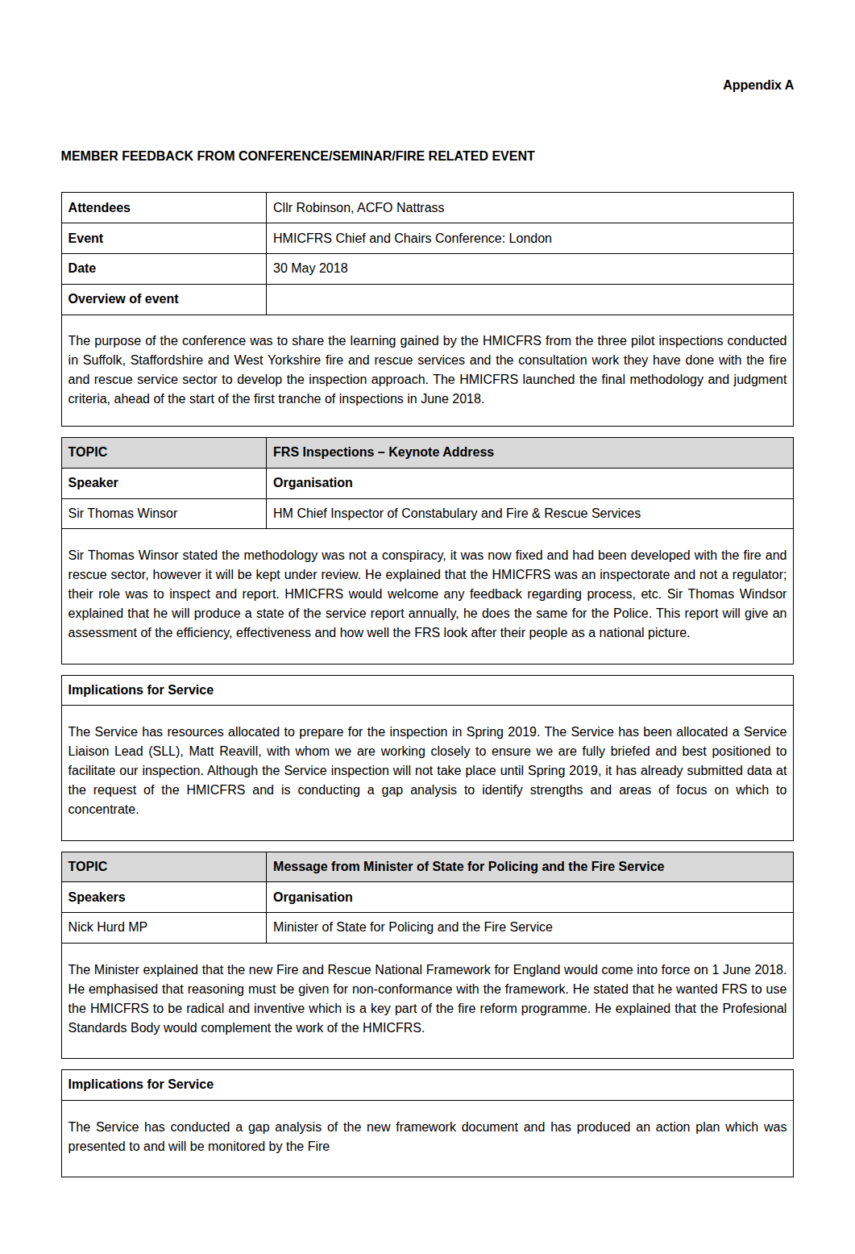Appendix A
Member Feedback from Conference/Seminar/Fire Related Event
| Attendees | Cllr Robinson, ACFO Nattrass |
| Event | HMICFRS Chief and Chairs Conference: London |
| Date | 30 May 2018 |
| Overview of event | |
The purpose of the conference was to share the learning gained by the HMICFRS from the three pilot inspections conducted in Suffolk, Staffordshire and West Yorkshire fire and rescue services and the consultation work they have done with the fire and rescue service sector to develop the inspection approach. The HMICFRS launched the final methodology and judgment criteria, ahead of the start of the first tranche of inspections in June 2018.
| TOPIC | FRS Inspections – Keynote Address |
| Speaker | Organisation |
| Sir Thomas Winsor | HM Chief Inspector of Constabulary and Fire & Rescue Services |
Sir Thomas Winsor stated the methodology was not a conspiracy, it was now fixed and had been developed with the fire and rescue sector, however it will be kept under review. He explained that the HMICFRS was an inspectorate and not a regulator; their role was to inspect and report. HMICFRS would welcome any feedback regarding process, etc. Sir Thomas Windsor explained that he will produce a state of the service report annually, he does the same for the Police. This report will give an assessment of the efficiency, effectiveness and how well the FRS look after their people as a national picture.
| Implications for Service |
The Service has resources allocated to prepare for the inspection in Spring 2019. The Service has been allocated a Service Liaison Lead (SLL), Matt Reavill, with whom we are working closely to ensure we are fully briefed and best positioned to facilitate our inspection. Although the Service inspection will not take place until Spring 2019, it has already submitted data at the request of the HMICFRS and is conducting a gap analysis to identify strengths and areas of focus on which to concentrate.
| TOPIC | Message from Minister of State for Policing and the Fire Service |
| Speakers | Organisation |
| Nick Hurd MP | Minister of State for Policing and the Fire Service |
The Minister explained that the new Fire and Rescue National Framework for England would come into force on 1 June 2018. He emphasised that reasoning must be given for non-conformance with the framework. He stated that he wanted FRS to use the HMICFRS to be radical and inventive which is a key part of the fire reform programme. He explained that the Profesional Standards Body would complement the work of the HMICFRS.
| Implications for Service |
The Service has conducted a gap analysis of the new framework document and has produced an action plan which was presented to and will be monitored by the Fire